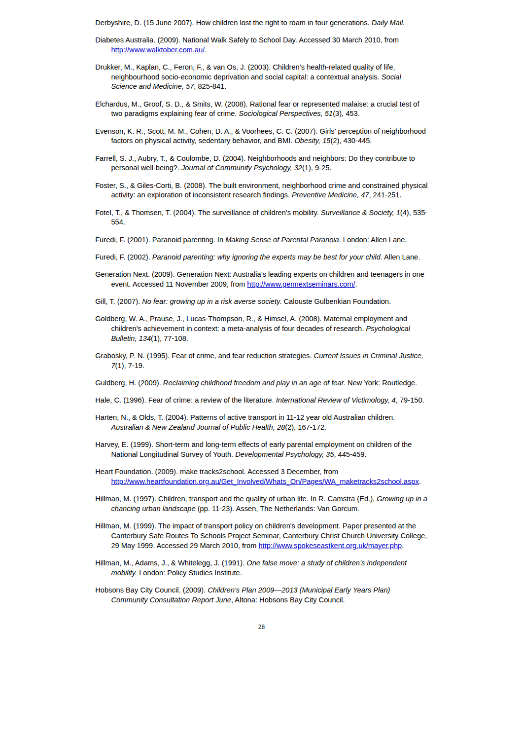Derbyshire, D. (15 June 2007). How children lost the right to roam in four generations. Daily Mail.
Diabetes Australia. (2009). National Walk Safely to School Day. Accessed 30 March 2010, from http://www.walktober.com.au/.
Drukker, M., Kaplan, C., Feron, F., & van Os, J. (2003). Children’s health-related quality of life, neighbourhood socio-economic deprivation and social capital: a contextual analysis. Social Science and Medicine, 57, 825-841.
Elchardus, M., Groof, S. D., & Smits, W. (2008). Rational fear or represented malaise: a crucial test of two paradigms explaining fear of crime. Sociological Perspectives, 51(3), 453.
Evenson, K. R., Scott, M. M., Cohen, D. A., & Voorhees, C. C. (2007). Girls' perception of neighborhood factors on physical activity, sedentary behavior, and BMI. Obesity, 15(2), 430-445.
Farrell, S. J., Aubry, T., & Coulombe, D. (2004). Neighborhoods and neighbors: Do they contribute to personal well-being?. Journal of Community Psychology, 32(1), 9-25.
Foster, S., & Giles-Corti, B. (2008). The built environment, neighborhood crime and constrained physical activity: an exploration of inconsistent research findings. Preventive Medicine, 47, 241-251.
Fotel, T., & Thomsen, T. (2004). The surveillance of children's mobility. Surveillance & Society, 1(4), 535-554.
Furedi, F. (2001). Paranoid parenting. In Making Sense of Parental Paranoia. London: Allen Lane.
Furedi, F. (2002). Paranoid parenting: why ignoring the experts may be best for your child. Allen Lane.
Generation Next. (2009). Generation Next: Australia’s leading experts on children and teenagers in one event. Accessed 11 November 2009, from http://www.gennextseminars.com/.
Gill, T. (2007). No fear: growing up in a risk averse society. Calouste Gulbenkian Foundation.
Goldberg, W. A., Prause, J., Lucas-Thompson, R., & Himsel, A. (2008). Maternal employment and children's achievement in context: a meta-analysis of four decades of research. Psychological Bulletin, 134(1), 77-108.
Grabosky, P. N. (1995). Fear of crime, and fear reduction strategies. Current Issues in Criminal Justice, 7(1), 7-19.
Guldberg, H. (2009). Reclaiming childhood freedom and play in an age of fear. New York: Routledge.
Hale, C. (1996). Fear of crime: a review of the literature. International Review of Victimology, 4, 79-150.
Harten, N., & Olds, T. (2004). Patterns of active transport in 11-12 year old Australian children. Australian & New Zealand Journal of Public Health, 28(2), 167-172.
Harvey, E. (1999). Short-term and long-term effects of early parental employment on children of the National Longitudinal Survey of Youth. Developmental Psychology, 35, 445-459.
Heart Foundation. (2009). make tracks2school. Accessed 3 December, from http://www.heartfoundation.org.au/Get_Involved/Whats_On/Pages/WA_maketracks2school.aspx.
Hillman, M. (1997). Children, transport and the quality of urban life. In R. Camstra (Ed.), Growing up in a chancing urban landscape (pp. 11-23). Assen, The Netherlands: Van Gorcum.
Hillman, M. (1999). The impact of transport policy on children's development. Paper presented at the Canterbury Safe Routes To Schools Project Seminar, Canterbury Christ Church University College, 29 May 1999. Accessed 29 March 2010, from http://www.spokeseastkent.org.uk/mayer.php.
Hillman, M., Adams, J., & Whitelegg, J. (1991). One false move: a study of children’s independent mobility. London: Policy Studies Institute.
Hobsons Bay City Council. (2009). Children’s Plan 2009—2013 (Municipal Early Years Plan) Community Consultation Report June, Altona: Hobsons Bay City Council.
28